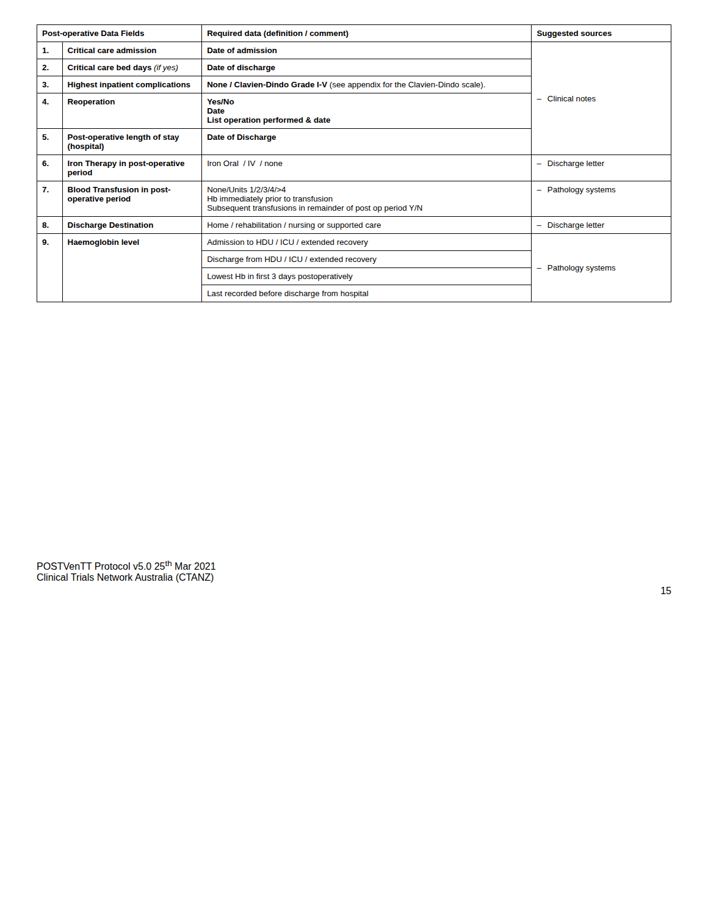| Post-operative Data Fields | Required data (definition / comment) | Suggested sources |
| --- | --- | --- |
| 1. | Critical care admission | Date of admission | – Clinical notes |
| 2. | Critical care bed days (if yes) | Date of discharge |
| 3. | Highest inpatient complications | None / Clavien-Dindo Grade I-V (see appendix for the Clavien-Dindo scale). |
| 4. | Reoperation | Yes/No Date List operation performed & date |
| 5. | Post-operative length of stay (hospital) | Date of Discharge |
| 6. | Iron Therapy in post-operative period | Iron Oral / IV / none | – Discharge letter |
| 7. | Blood Transfusion in post-operative period | None/Units 1/2/3/4/>4 Hb immediately prior to transfusion Subsequent transfusions in remainder of post op period Y/N | – Pathology systems |
| 8. | Discharge Destination | Home / rehabilitation / nursing or supported care | – Discharge letter |
| 9. | Haemoglobin level | Admission to HDU / ICU / extended recovery | – Pathology systems |
| Discharge from HDU / ICU / extended recovery |
| Lowest Hb in first 3 days postoperatively |
| Last recorded before discharge from hospital |
POSTVenTT Protocol v5.0 25th Mar 2021
Clinical Trials Network Australia (CTANZ)
15